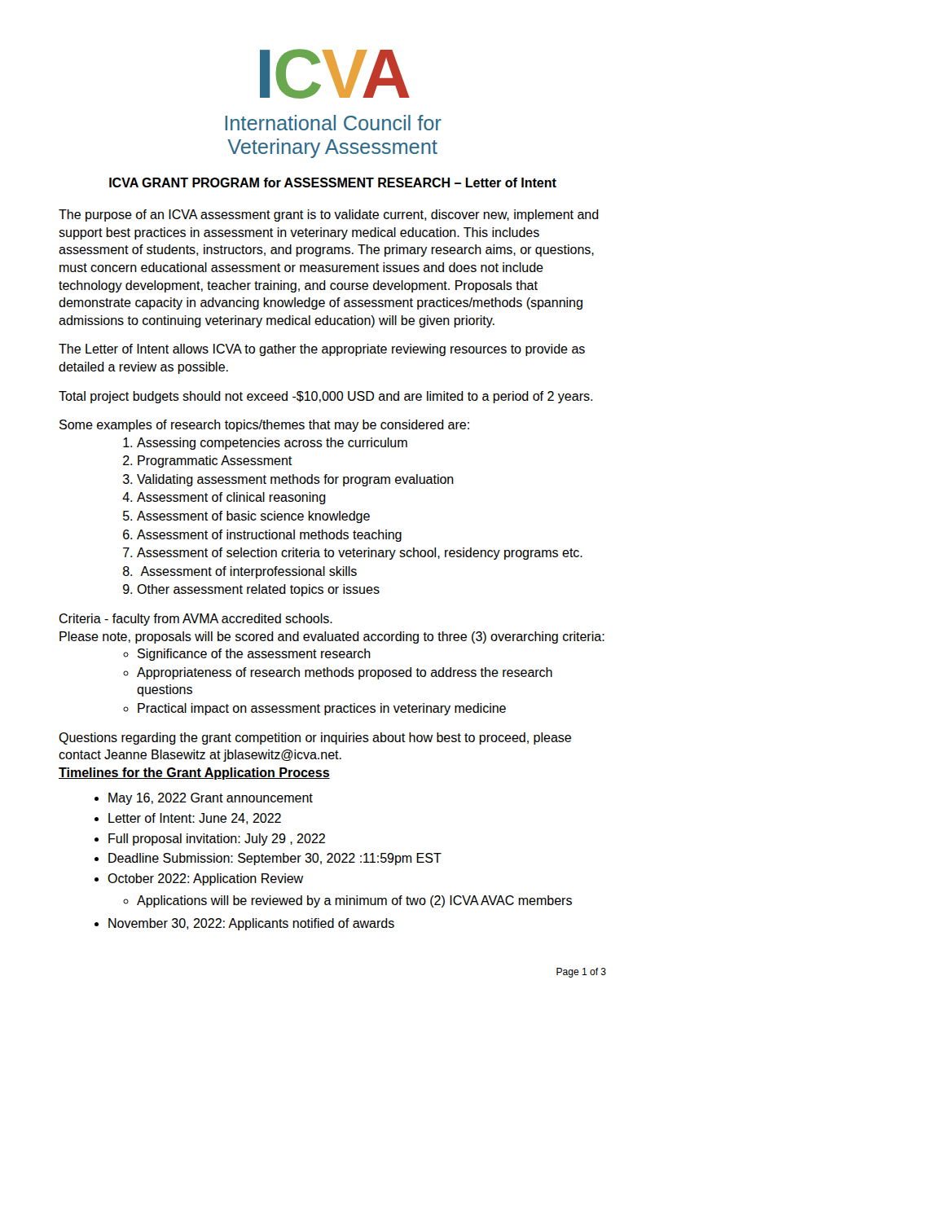ICVA
International Council for
Veterinary Assessment
ICVA GRANT PROGRAM for ASSESSMENT RESEARCH – Letter of Intent
The purpose of an ICVA assessment grant is to validate current, discover new, implement and support best practices in assessment in veterinary medical education. This includes assessment of students, instructors, and programs. The primary research aims, or questions, must concern educational assessment or measurement issues and does not include technology development, teacher training, and course development. Proposals that demonstrate capacity in advancing knowledge of assessment practices/methods (spanning admissions to continuing veterinary medical education) will be given priority.
The Letter of Intent allows ICVA to gather the appropriate reviewing resources to provide as detailed a review as possible.
Total project budgets should not exceed -$10,000 USD and are limited to a period of 2 years.
Some examples of research topics/themes that may be considered are:
Assessing competencies across the curriculum
Programmatic Assessment
Validating assessment methods for program evaluation
Assessment of clinical reasoning
Assessment of basic science knowledge
Assessment of instructional methods teaching
Assessment of selection criteria to veterinary school, residency programs etc.
Assessment of interprofessional skills
Other assessment related topics or issues
Criteria - faculty from AVMA accredited schools.
Please note, proposals will be scored and evaluated according to three (3) overarching criteria:
Significance of the assessment research
Appropriateness of research methods proposed to address the research questions
Practical impact on assessment practices in veterinary medicine
Questions regarding the grant competition or inquiries about how best to proceed, please contact Jeanne Blasewitz at jblasewitz@icva.net.
Timelines for the Grant Application Process
May 16, 2022 Grant announcement
Letter of Intent: June 24, 2022
Full proposal invitation: July 29 , 2022
Deadline Submission: September 30, 2022 :11:59pm EST
October 2022: Application Review
Applications will be reviewed by a minimum of two (2) ICVA AVAC members
November 30, 2022: Applicants notified of awards
Page 1 of 3